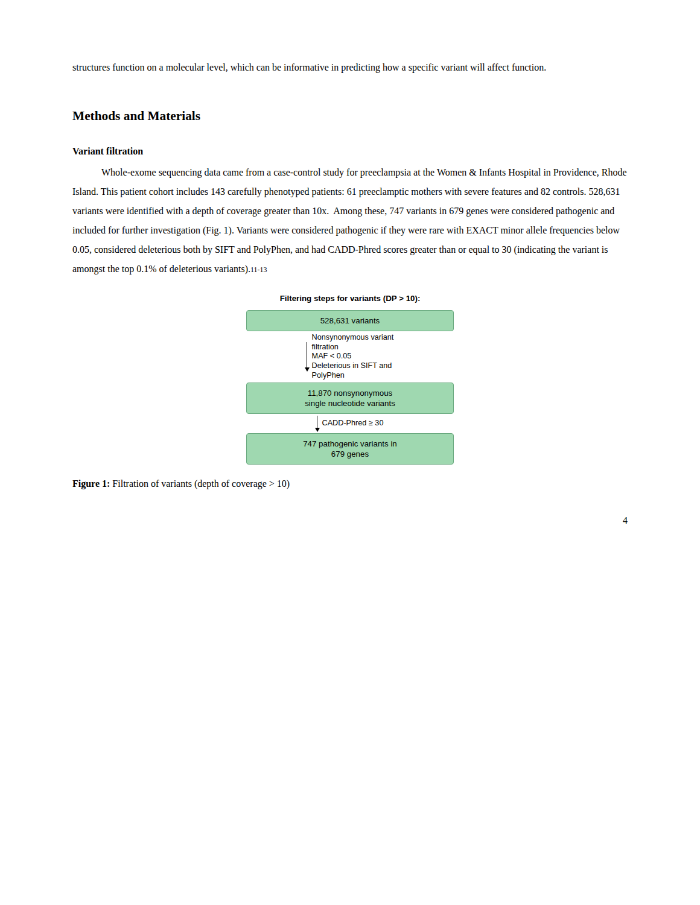structures function on a molecular level, which can be informative in predicting how a specific variant will affect function.
Methods and Materials
Variant filtration
Whole-exome sequencing data came from a case-control study for preeclampsia at the Women & Infants Hospital in Providence, Rhode Island. This patient cohort includes 143 carefully phenotyped patients: 61 preeclamptic mothers with severe features and 82 controls. 528,631 variants were identified with a depth of coverage greater than 10x. Among these, 747 variants in 679 genes were considered pathogenic and included for further investigation (Fig. 1). Variants were considered pathogenic if they were rare with EXACT minor allele frequencies below 0.05, considered deleterious both by SIFT and PolyPhen, and had CADD-Phred scores greater than or equal to 30 (indicating the variant is amongst the top 0.1% of deleterious variants).11-13
Filtering steps for variants (DP > 10):
528,631 variants
Nonsynonymous variant
filtration
MAF < 0.05
Deleterious in SIFT and
PolyPhen
11,870 nonsynonymous
single nucleotide variants
CADD-Phred ≥ 30
747 pathogenic variants in
679 genes
Figure 1: Filtration of variants (depth of coverage > 10)
4